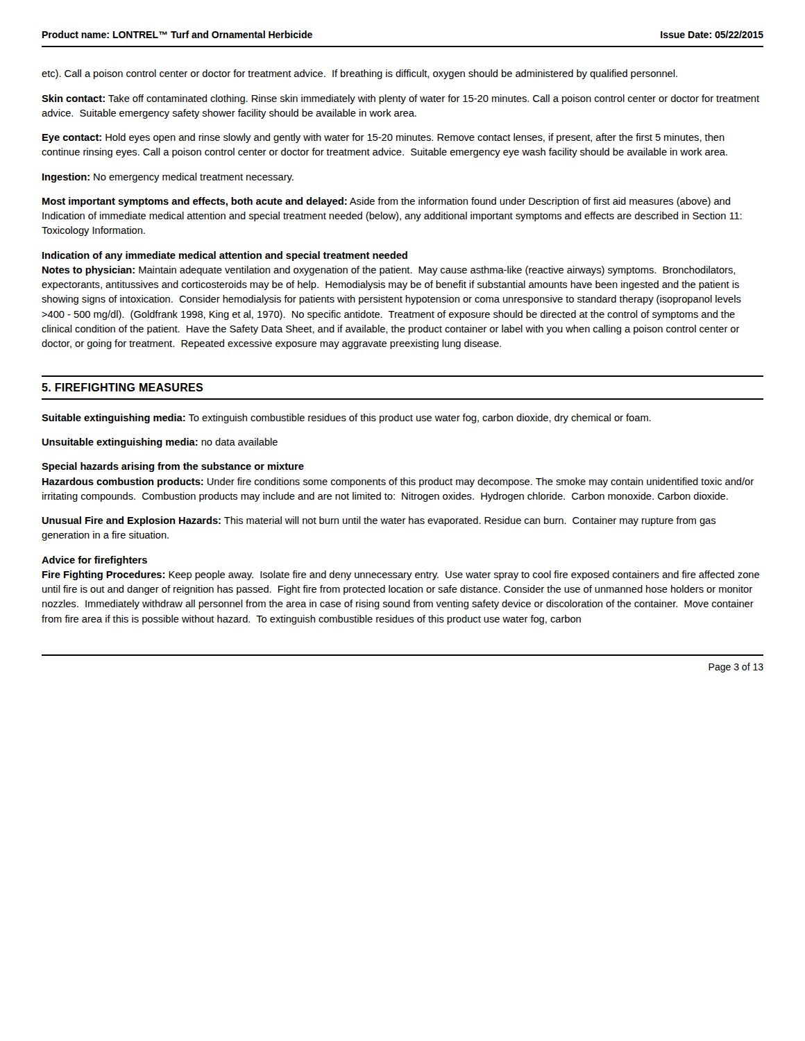Product name: LONTREL™ Turf and Ornamental Herbicide
Issue Date: 05/22/2015
etc). Call a poison control center or doctor for treatment advice. If breathing is difficult, oxygen should be administered by qualified personnel.
Skin contact: Take off contaminated clothing. Rinse skin immediately with plenty of water for 15-20 minutes. Call a poison control center or doctor for treatment advice. Suitable emergency safety shower facility should be available in work area.
Eye contact: Hold eyes open and rinse slowly and gently with water for 15-20 minutes. Remove contact lenses, if present, after the first 5 minutes, then continue rinsing eyes. Call a poison control center or doctor for treatment advice. Suitable emergency eye wash facility should be available in work area.
Ingestion: No emergency medical treatment necessary.
Most important symptoms and effects, both acute and delayed: Aside from the information found under Description of first aid measures (above) and Indication of immediate medical attention and special treatment needed (below), any additional important symptoms and effects are described in Section 11: Toxicology Information.
Indication of any immediate medical attention and special treatment needed
Notes to physician: Maintain adequate ventilation and oxygenation of the patient. May cause asthma-like (reactive airways) symptoms. Bronchodilators, expectorants, antitussives and corticosteroids may be of help. Hemodialysis may be of benefit if substantial amounts have been ingested and the patient is showing signs of intoxication. Consider hemodialysis for patients with persistent hypotension or coma unresponsive to standard therapy (isopropanol levels >400 - 500 mg/dl). (Goldfrank 1998, King et al, 1970). No specific antidote. Treatment of exposure should be directed at the control of symptoms and the clinical condition of the patient. Have the Safety Data Sheet, and if available, the product container or label with you when calling a poison control center or doctor, or going for treatment. Repeated excessive exposure may aggravate preexisting lung disease.
5. FIREFIGHTING MEASURES
Suitable extinguishing media: To extinguish combustible residues of this product use water fog, carbon dioxide, dry chemical or foam.
Unsuitable extinguishing media: no data available
Special hazards arising from the substance or mixture
Hazardous combustion products: Under fire conditions some components of this product may decompose. The smoke may contain unidentified toxic and/or irritating compounds. Combustion products may include and are not limited to: Nitrogen oxides. Hydrogen chloride. Carbon monoxide. Carbon dioxide.
Unusual Fire and Explosion Hazards: This material will not burn until the water has evaporated. Residue can burn. Container may rupture from gas generation in a fire situation.
Advice for firefighters
Fire Fighting Procedures: Keep people away. Isolate fire and deny unnecessary entry. Use water spray to cool fire exposed containers and fire affected zone until fire is out and danger of reignition has passed. Fight fire from protected location or safe distance. Consider the use of unmanned hose holders or monitor nozzles. Immediately withdraw all personnel from the area in case of rising sound from venting safety device or discoloration of the container. Move container from fire area if this is possible without hazard. To extinguish combustible residues of this product use water fog, carbon
Page 3 of 13